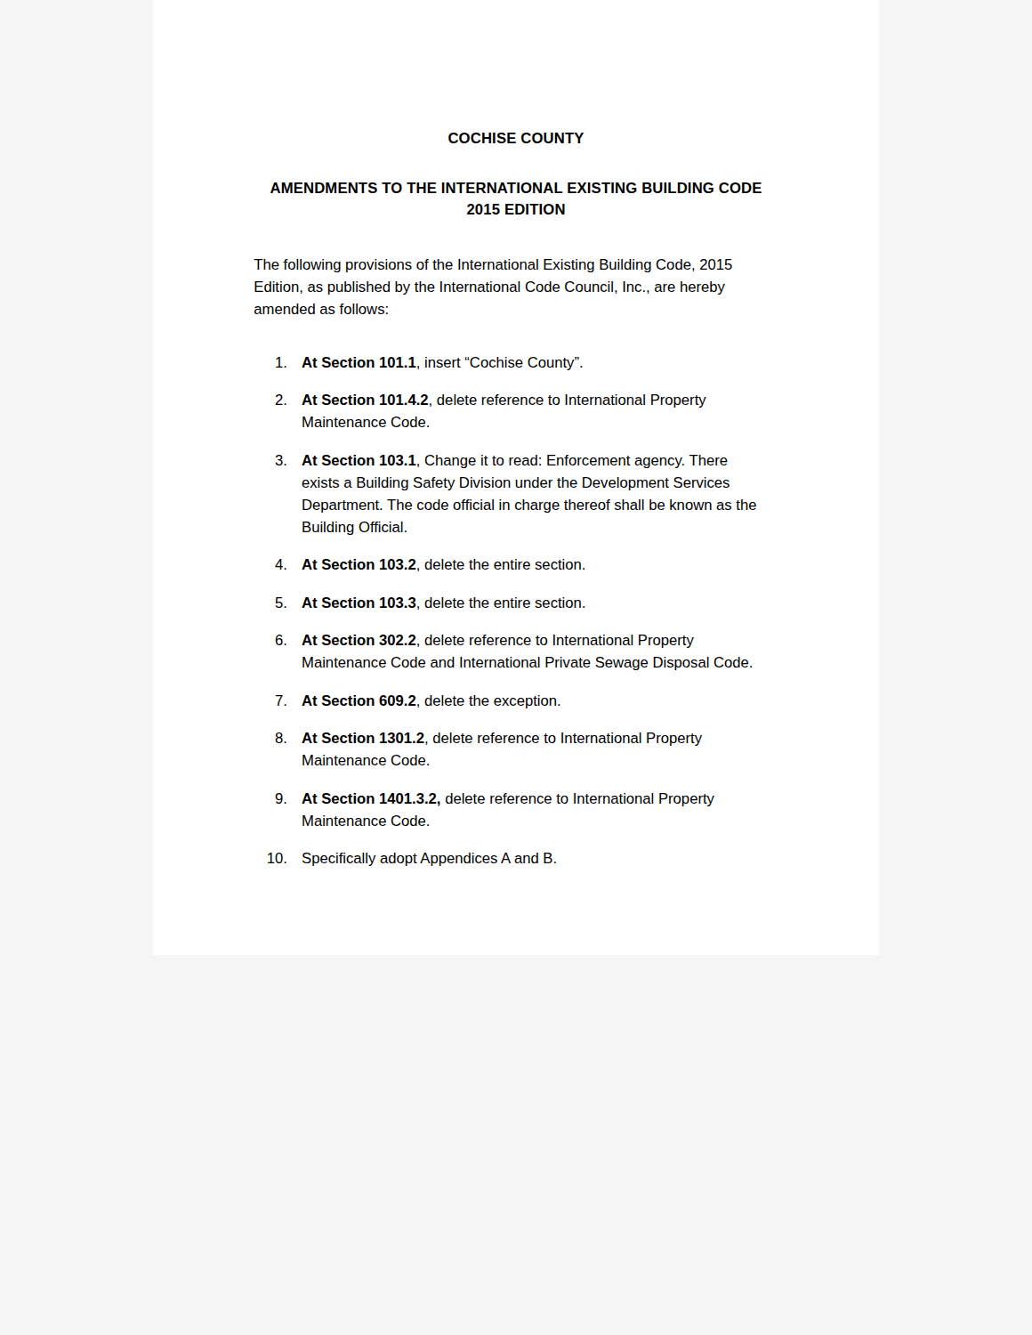COCHISE COUNTY
AMENDMENTS TO THE INTERNATIONAL EXISTING BUILDING CODE 2015 EDITION
The following provisions of the International Existing Building Code, 2015 Edition, as published by the International Code Council, Inc., are hereby amended as follows:
At Section 101.1, insert “Cochise County”.
At Section 101.4.2, delete reference to International Property Maintenance Code.
At Section 103.1, Change it to read: Enforcement agency. There exists a Building Safety Division under the Development Services Department. The code official in charge thereof shall be known as the Building Official.
At Section 103.2, delete the entire section.
At Section 103.3, delete the entire section.
At Section 302.2, delete reference to International Property Maintenance Code and International Private Sewage Disposal Code.
At Section 609.2, delete the exception.
At Section 1301.2, delete reference to International Property Maintenance Code.
At Section 1401.3.2, delete reference to International Property Maintenance Code.
Specifically adopt Appendices A and B.